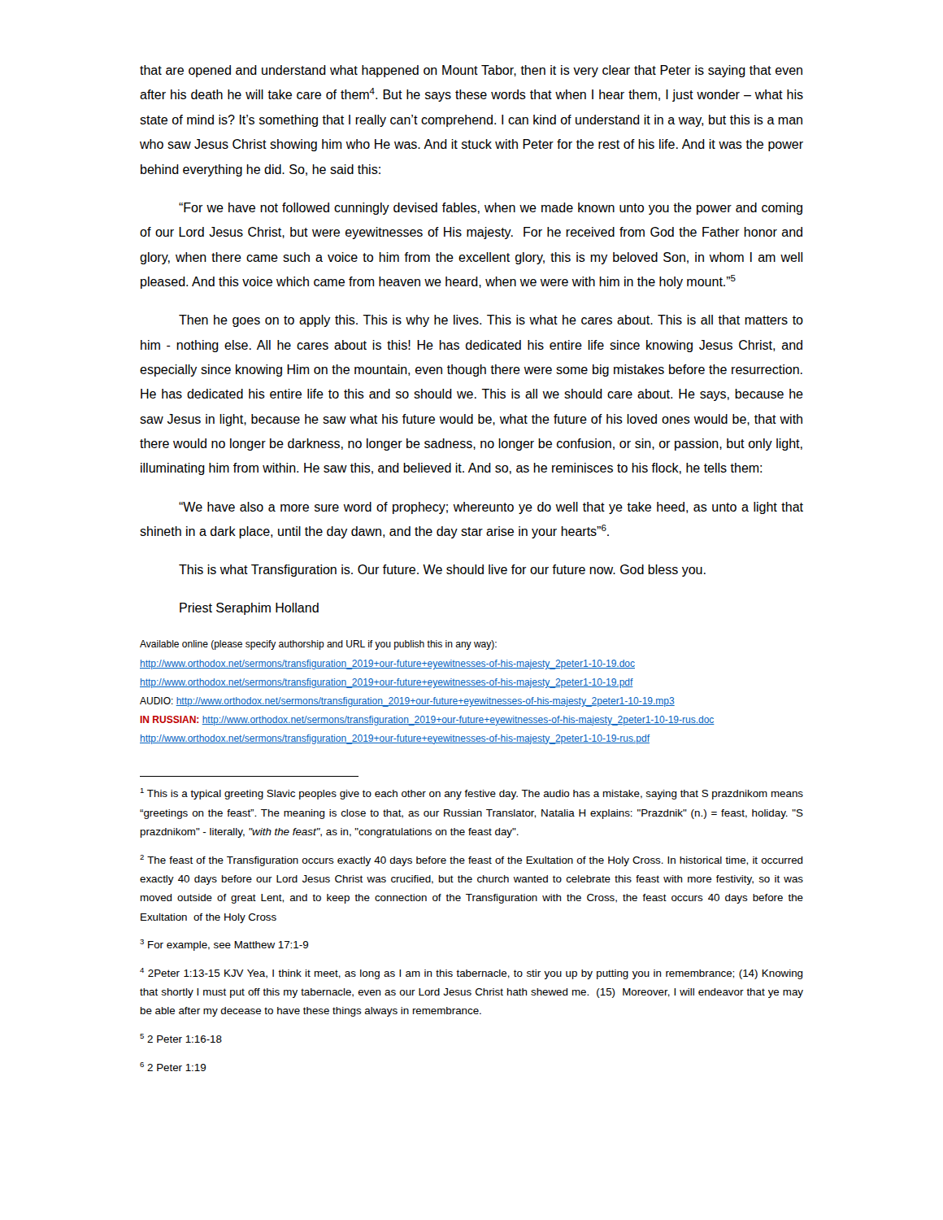that are opened and understand what happened on Mount Tabor, then it is very clear that Peter is saying that even after his death he will take care of them4. But he says these words that when I hear them, I just wonder – what his state of mind is? It’s something that I really can’t comprehend. I can kind of understand it in a way, but this is a man who saw Jesus Christ showing him who He was. And it stuck with Peter for the rest of his life. And it was the power behind everything he did. So, he said this:
“For we have not followed cunningly devised fables, when we made known unto you the power and coming of our Lord Jesus Christ, but were eyewitnesses of His majesty. For he received from God the Father honor and glory, when there came such a voice to him from the excellent glory, this is my beloved Son, in whom I am well pleased. And this voice which came from heaven we heard, when we were with him in the holy mount.”5
Then he goes on to apply this. This is why he lives. This is what he cares about. This is all that matters to him - nothing else. All he cares about is this! He has dedicated his entire life since knowing Jesus Christ, and especially since knowing Him on the mountain, even though there were some big mistakes before the resurrection. He has dedicated his entire life to this and so should we. This is all we should care about. He says, because he saw Jesus in light, because he saw what his future would be, what the future of his loved ones would be, that with there would no longer be darkness, no longer be sadness, no longer be confusion, or sin, or passion, but only light, illuminating him from within. He saw this, and believed it. And so, as he reminisces to his flock, he tells them:
“We have also a more sure word of prophecy; whereunto ye do well that ye take heed, as unto a light that shineth in a dark place, until the day dawn, and the day star arise in your hearts”6.
This is what Transfiguration is. Our future. We should live for our future now. God bless you.
Priest Seraphim Holland
Available online (please specify authorship and URL if you publish this in any way):
http://www.orthodox.net/sermons/transfiguration_2019+our-future+eyewitnesses-of-his-majesty_2peter1-10-19.doc
http://www.orthodox.net/sermons/transfiguration_2019+our-future+eyewitnesses-of-his-majesty_2peter1-10-19.pdf
AUDIO: http://www.orthodox.net/sermons/transfiguration_2019+our-future+eyewitnesses-of-his-majesty_2peter1-10-19.mp3
IN RUSSIAN: http://www.orthodox.net/sermons/transfiguration_2019+our-future+eyewitnesses-of-his-majesty_2peter1-10-19-rus.doc
http://www.orthodox.net/sermons/transfiguration_2019+our-future+eyewitnesses-of-his-majesty_2peter1-10-19-rus.pdf
1 This is a typical greeting Slavic peoples give to each other on any festive day. The audio has a mistake, saying that S prazdnikom means “greetings on the feast”. The meaning is close to that, as our Russian Translator, Natalia H explains: "Prazdnik" (n.) = feast, holiday. "S prazdnikom" - literally, "with the feast", as in, "congratulations on the feast day".
2 The feast of the Transfiguration occurs exactly 40 days before the feast of the Exultation of the Holy Cross. In historical time, it occurred exactly 40 days before our Lord Jesus Christ was crucified, but the church wanted to celebrate this feast with more festivity, so it was moved outside of great Lent, and to keep the connection of the Transfiguration with the Cross, the feast occurs 40 days before the Exultation of the Holy Cross
3 For example, see Matthew 17:1-9
4 2Peter 1:13-15 KJV Yea, I think it meet, as long as I am in this tabernacle, to stir you up by putting you in remembrance; (14) Knowing that shortly I must put off this my tabernacle, even as our Lord Jesus Christ hath shewed me. (15) Moreover, I will endeavor that ye may be able after my decease to have these things always in remembrance.
5 2 Peter 1:16-18
6 2 Peter 1:19